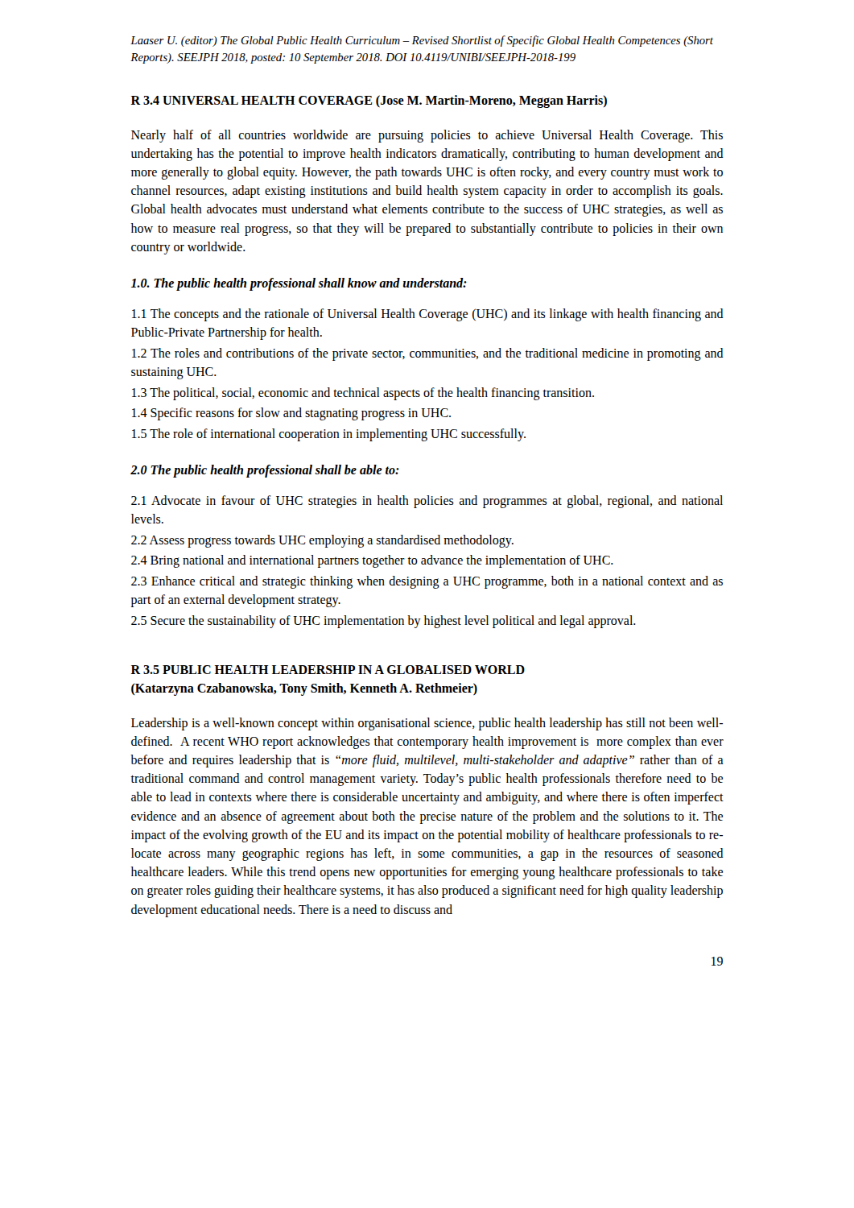Laaser U. (editor) The Global Public Health Curriculum – Revised Shortlist of Specific Global Health Competences (Short Reports). SEEJPH 2018, posted: 10 September 2018. DOI 10.4119/UNIBI/SEEJPH-2018-199
R 3.4 UNIVERSAL HEALTH COVERAGE (Jose M. Martin-Moreno, Meggan Harris)
Nearly half of all countries worldwide are pursuing policies to achieve Universal Health Coverage. This undertaking has the potential to improve health indicators dramatically, contributing to human development and more generally to global equity. However, the path towards UHC is often rocky, and every country must work to channel resources, adapt existing institutions and build health system capacity in order to accomplish its goals. Global health advocates must understand what elements contribute to the success of UHC strategies, as well as how to measure real progress, so that they will be prepared to substantially contribute to policies in their own country or worldwide.
1.0. The public health professional shall know and understand:
1.1 The concepts and the rationale of Universal Health Coverage (UHC) and its linkage with health financing and Public-Private Partnership for health.
1.2 The roles and contributions of the private sector, communities, and the traditional medicine in promoting and sustaining UHC.
1.3 The political, social, economic and technical aspects of the health financing transition.
1.4 Specific reasons for slow and stagnating progress in UHC.
1.5 The role of international cooperation in implementing UHC successfully.
2.0 The public health professional shall be able to:
2.1 Advocate in favour of UHC strategies in health policies and programmes at global, regional, and national levels.
2.2 Assess progress towards UHC employing a standardised methodology.
2.4 Bring national and international partners together to advance the implementation of UHC.
2.3 Enhance critical and strategic thinking when designing a UHC programme, both in a national context and as part of an external development strategy.
2.5 Secure the sustainability of UHC implementation by highest level political and legal approval.
R 3.5 PUBLIC HEALTH LEADERSHIP IN A GLOBALISED WORLD
(Katarzyna Czabanowska, Tony Smith, Kenneth A. Rethmeier)
Leadership is a well-known concept within organisational science, public health leadership has still not been well-defined. A recent WHO report acknowledges that contemporary health improvement is more complex than ever before and requires leadership that is “more fluid, multilevel, multi-stakeholder and adaptive” rather than of a traditional command and control management variety. Today’s public health professionals therefore need to be able to lead in contexts where there is considerable uncertainty and ambiguity, and where there is often imperfect evidence and an absence of agreement about both the precise nature of the problem and the solutions to it. The impact of the evolving growth of the EU and its impact on the potential mobility of healthcare professionals to re-locate across many geographic regions has left, in some communities, a gap in the resources of seasoned healthcare leaders. While this trend opens new opportunities for emerging young healthcare professionals to take on greater roles guiding their healthcare systems, it has also produced a significant need for high quality leadership development educational needs. There is a need to discuss and
19